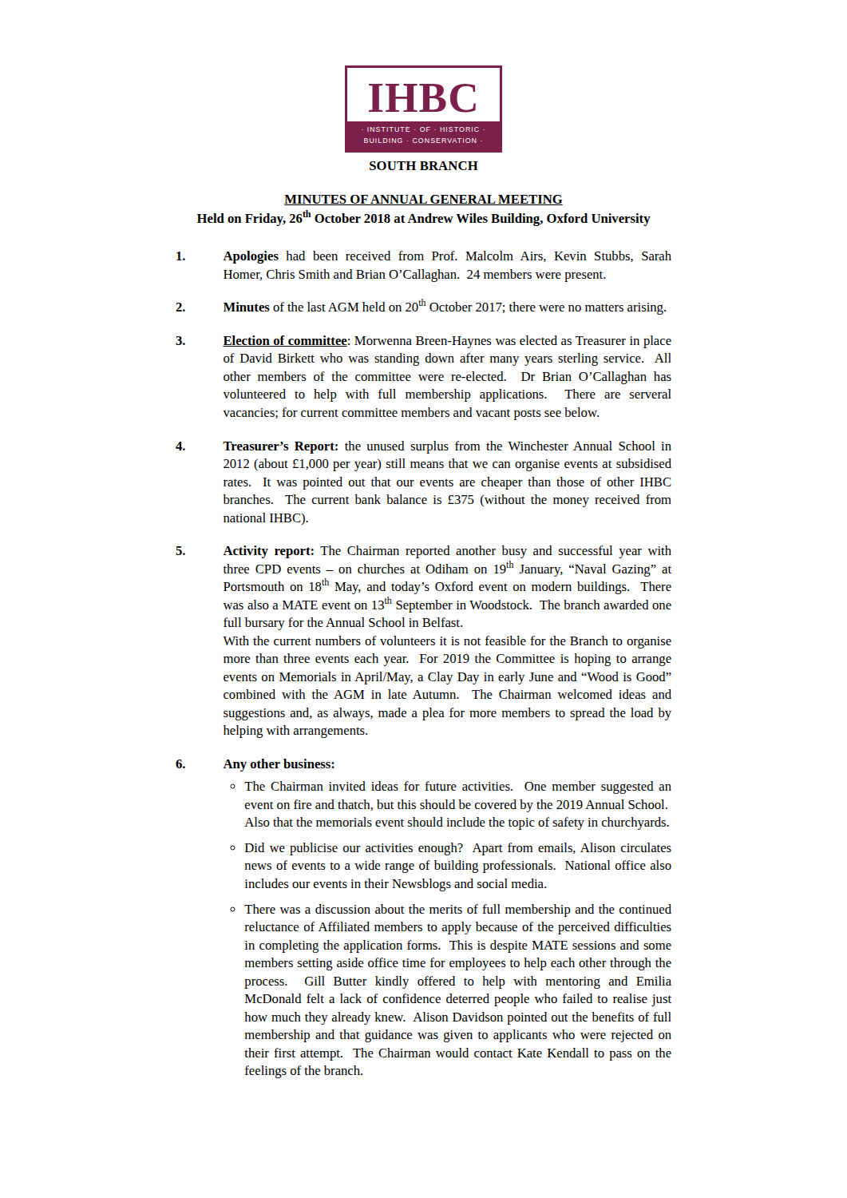IHBC
· Institute · of · Historic · Building · Conservation ·
SOUTH BRANCH
MINUTES OF ANNUAL GENERAL MEETING
Held on Friday, 26th October 2018 at Andrew Wiles Building, Oxford University
1.
Apologies had been received from Prof. Malcolm Airs, Kevin Stubbs, Sarah Homer, Chris Smith and Brian O’Callaghan. 24 members were present.
2.
Minutes of the last AGM held on 20th October 2017; there were no matters arising.
3.
Election of committee: Morwenna Breen-Haynes was elected as Treasurer in place of David Birkett who was standing down after many years sterling service. All other members of the committee were re-elected. Dr Brian O’Callaghan has volunteered to help with full membership applications. There are serveral vacancies; for current committee members and vacant posts see below.
4.
Treasurer’s Report: the unused surplus from the Winchester Annual School in 2012 (about £1,000 per year) still means that we can organise events at subsidised rates. It was pointed out that our events are cheaper than those of other IHBC branches. The current bank balance is £375 (without the money received from national IHBC).
5.
Activity report: The Chairman reported another busy and successful year with three CPD events – on churches at Odiham on 19th January, “Naval Gazing” at Portsmouth on 18th May, and today’s Oxford event on modern buildings. There was also a MATE event on 13th September in Woodstock. The branch awarded one full bursary for the Annual School in Belfast.
With the current numbers of volunteers it is not feasible for the Branch to organise more than three events each year. For 2019 the Committee is hoping to arrange events on Memorials in April/May, a Clay Day in early June and “Wood is Good” combined with the AGM in late Autumn. The Chairman welcomed ideas and suggestions and, as always, made a plea for more members to spread the load by helping with arrangements.
6.
Any other business:
The Chairman invited ideas for future activities. One member suggested an event on fire and thatch, but this should be covered by the 2019 Annual School. Also that the memorials event should include the topic of safety in churchyards.
Did we publicise our activities enough? Apart from emails, Alison circulates news of events to a wide range of building professionals. National office also includes our events in their Newsblogs and social media.
There was a discussion about the merits of full membership and the continued reluctance of Affiliated members to apply because of the perceived difficulties in completing the application forms. This is despite MATE sessions and some members setting aside office time for employees to help each other through the process. Gill Butter kindly offered to help with mentoring and Emilia McDonald felt a lack of confidence deterred people who failed to realise just how much they already knew. Alison Davidson pointed out the benefits of full membership and that guidance was given to applicants who were rejected on their first attempt. The Chairman would contact Kate Kendall to pass on the feelings of the branch.